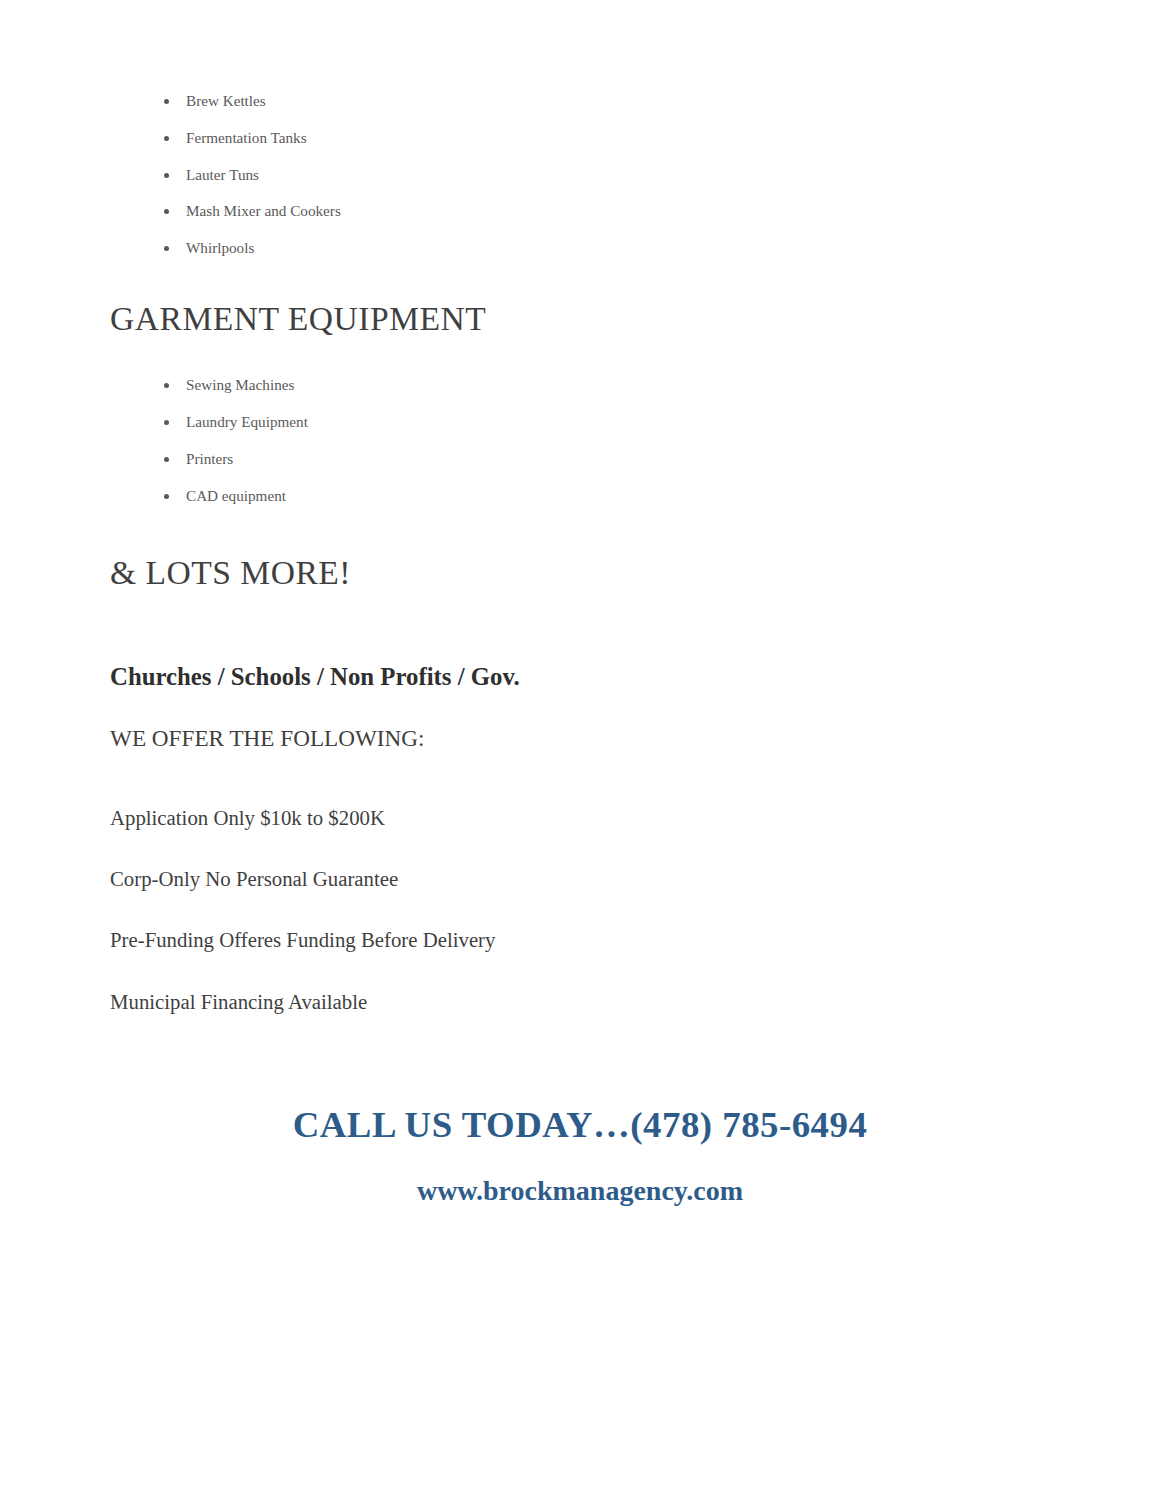Brew Kettles
Fermentation Tanks
Lauter Tuns
Mash Mixer and Cookers
Whirlpools
GARMENT EQUIPMENT
Sewing Machines
Laundry Equipment
Printers
CAD equipment
& LOTS MORE!
Churches / Schools / Non Profits / Gov.
WE OFFER THE FOLLOWING:
Application Only $10k to $200K
Corp-Only No Personal Guarantee
Pre-Funding Offeres Funding Before Delivery
Municipal Financing Available
CALL US TODAY…(478) 785-6494
www.brockmanagency.com